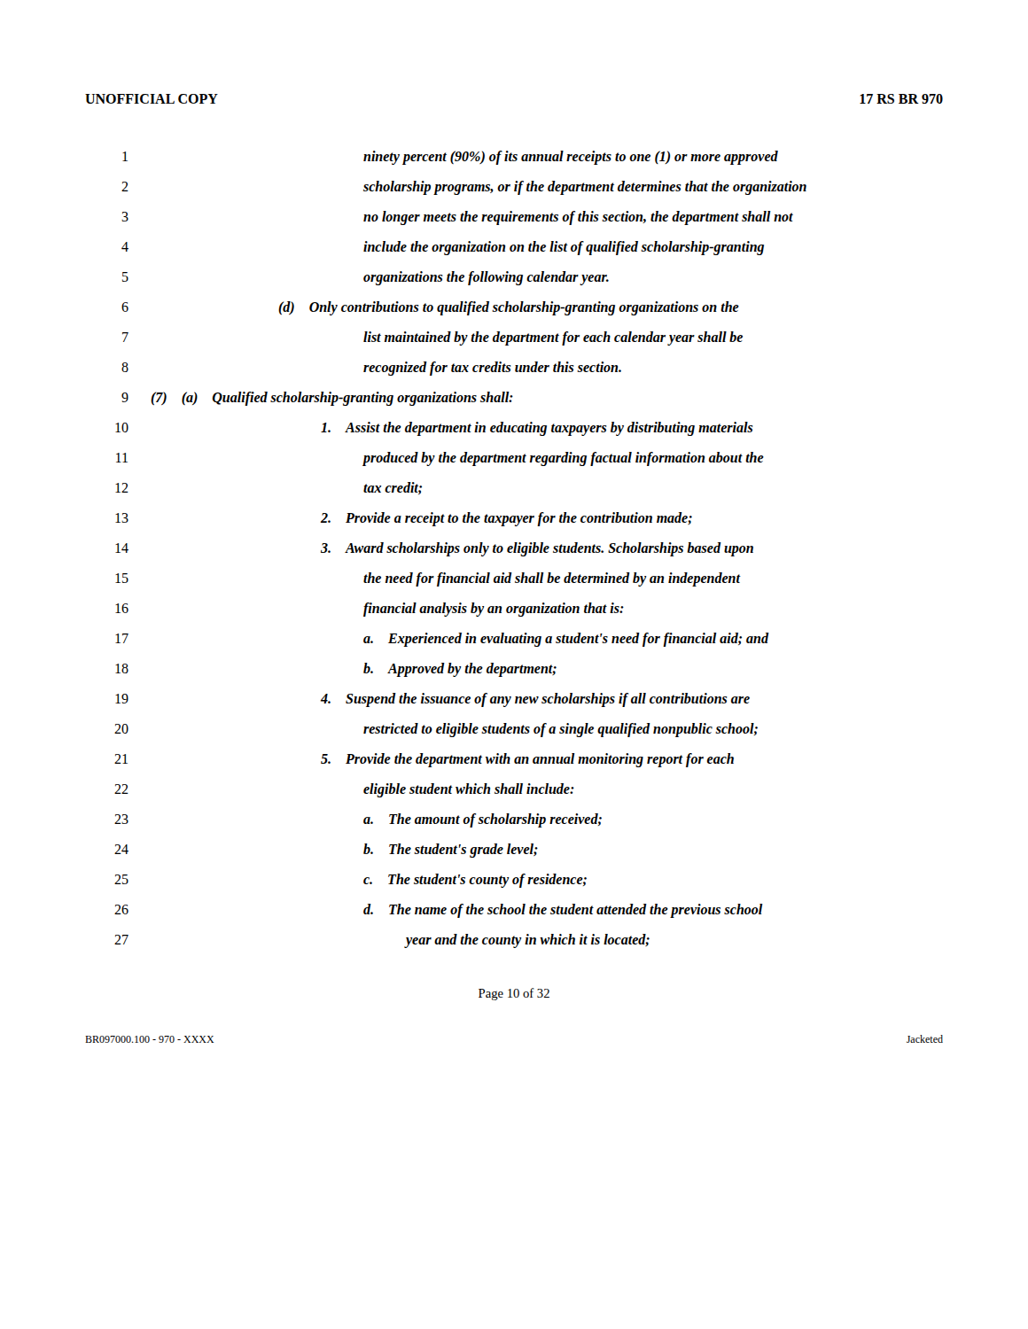UNOFFICIAL COPY 17 RS BR 970
| 1 | ninety percent (90%) of its annual receipts to one (1) or more approved |
| 2 | scholarship programs, or if the department determines that the organization |
| 3 | no longer meets the requirements of this section, the department shall not |
| 4 | include the organization on the list of qualified scholarship-granting |
| 5 | organizations the following calendar year. |
| 6 | (d) Only contributions to qualified scholarship-granting organizations on the |
| 7 | list maintained by the department for each calendar year shall be |
| 8 | recognized for tax credits under this section. |
| 9 | (7) (a) Qualified scholarship-granting organizations shall: |
| 10 | 1. Assist the department in educating taxpayers by distributing materials |
| 11 | produced by the department regarding factual information about the |
| 12 | tax credit; |
| 13 | 2. Provide a receipt to the taxpayer for the contribution made; |
| 14 | 3. Award scholarships only to eligible students. Scholarships based upon |
| 15 | the need for financial aid shall be determined by an independent |
| 16 | financial analysis by an organization that is: |
| 17 | a. Experienced in evaluating a student's need for financial aid; and |
| 18 | b. Approved by the department; |
| 19 | 4. Suspend the issuance of any new scholarships if all contributions are |
| 20 | restricted to eligible students of a single qualified nonpublic school; |
| 21 | 5. Provide the department with an annual monitoring report for each |
| 22 | eligible student which shall include: |
| 23 | a. The amount of scholarship received; |
| 24 | b. The student's grade level; |
| 25 | c. The student's county of residence; |
| 26 | d. The name of the school the student attended the previous school |
| 27 | year and the county in which it is located; |
Page 10 of 32
BR097000.100 - 970 - XXXX Jacketed